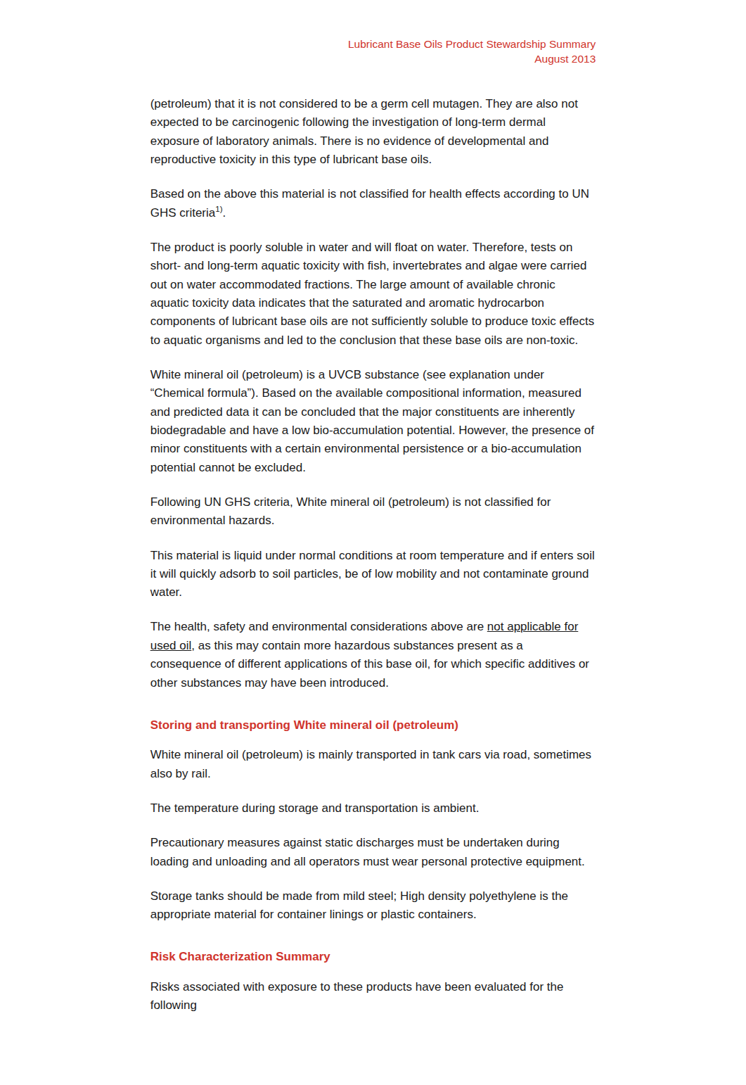Lubricant Base Oils Product Stewardship Summary August 2013
(petroleum) that it is not considered to be a germ cell mutagen. They are also not expected to be carcinogenic following the investigation of long-term dermal exposure of laboratory animals. There is no evidence of developmental and reproductive toxicity in this type of lubricant base oils.
Based on the above this material is not classified for health effects according to UN GHS criteria1).
The product is poorly soluble in water and will float on water. Therefore, tests on short- and long-term aquatic toxicity with fish, invertebrates and algae were carried out on water accommodated fractions. The large amount of available chronic aquatic toxicity data indicates that the saturated and aromatic hydrocarbon components of lubricant base oils are not sufficiently soluble to produce toxic effects to aquatic organisms and led to the conclusion that these base oils are non-toxic.
White mineral oil (petroleum) is a UVCB substance (see explanation under “Chemical formula”). Based on the available compositional information, measured and predicted data it can be concluded that the major constituents are inherently biodegradable and have a low bio-accumulation potential. However, the presence of minor constituents with a certain environmental persistence or a bio-accumulation potential cannot be excluded.
Following UN GHS criteria, White mineral oil (petroleum) is not classified for environmental hazards.
This material is liquid under normal conditions at room temperature and if enters soil it will quickly adsorb to soil particles, be of low mobility and not contaminate ground water.
The health, safety and environmental considerations above are not applicable for used oil, as this may contain more hazardous substances present as a consequence of different applications of this base oil, for which specific additives or other substances may have been introduced.
Storing and transporting White mineral oil (petroleum)
White mineral oil (petroleum) is mainly transported in tank cars via road, sometimes also by rail.
The temperature during storage and transportation is ambient.
Precautionary measures against static discharges must be undertaken during loading and unloading and all operators must wear personal protective equipment.
Storage tanks should be made from mild steel; High density polyethylene is the appropriate material for container linings or plastic containers.
Risk Characterization Summary
Risks associated with exposure to these products have been evaluated for the following